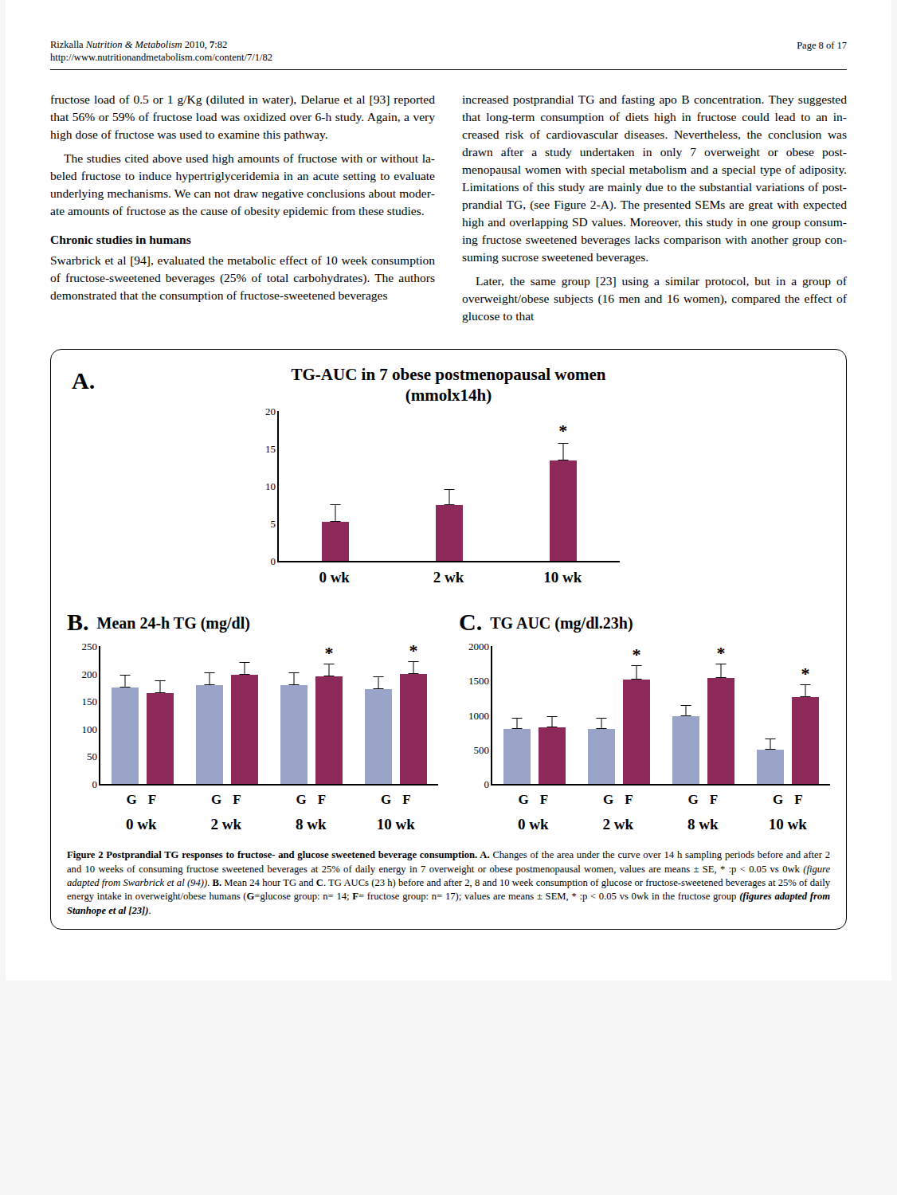Rizkalla Nutrition & Metabolism 2010, 7:82
http://www.nutritionandmetabolism.com/content/7/1/82
Page 8 of 17
fructose load of 0.5 or 1 g/Kg (diluted in water), Delarue et al [93] reported that 56% or 59% of fructose load was oxidized over 6-h study. Again, a very high dose of fructose was used to examine this pathway.
The studies cited above used high amounts of fructose with or without labeled fructose to induce hypertriglyceridemia in an acute setting to evaluate underlying mechanisms. We can not draw negative conclusions about moderate amounts of fructose as the cause of obesity epidemic from these studies.
Chronic studies in humans
Swarbrick et al [94], evaluated the metabolic effect of 10 week consumption of fructose-sweetened beverages (25% of total carbohydrates). The authors demonstrated that the consumption of fructose-sweetened beverages
increased postprandial TG and fasting apo B concentration. They suggested that long-term consumption of diets high in fructose could lead to an increased risk of cardiovascular diseases. Nevertheless, the conclusion was drawn after a study undertaken in only 7 overweight or obese postmenopausal women with special metabolism and a special type of adiposity. Limitations of this study are mainly due to the substantial variations of postprandial TG, (see Figure 2-A). The presented SEMs are great with expected high and overlapping SD values. Moreover, this study in one group consuming fructose sweetened beverages lacks comparison with another group consuming sucrose sweetened beverages.
Later, the same group [23] using a similar protocol, but in a group of overweight/obese subjects (16 men and 16 women), compared the effect of glucose to that
A.
TG-AUC in 7 obese postmenopausal women
(mmolx14h)
20 15 10 5 0
*
0 wk
2 wk
10 wk
B. Mean 24-h TG (mg/dl)
250 200 150 100 50 0
*
*
GF
GF
GF
GF
0 wk
2 wk
8 wk
10 wk
C. TG AUC (mg/dl.23h)
2000 1500 1000 500 0
*
*
*
GF
GF
GF
GF
0 wk
2 wk
8 wk
10 wk
Figure 2 Postprandial TG responses to fructose- and glucose sweetened beverage consumption. A. Changes of the area under the curve over 14 h sampling periods before and after 2 and 10 weeks of consuming fructose sweetened beverages at 25% of daily energy in 7 overweight or obese postmenopausal women, values are means ± SE, * :p < 0.05 vs 0wk (figure adapted from Swarbrick et al (94)). B. Mean 24 hour TG and C. TG AUCs (23 h) before and after 2, 8 and 10 week consumption of glucose or fructose-sweetened beverages at 25% of daily energy intake in overweight/obese humans (G=glucose group: n= 14; F= fructose group: n= 17); values are means ± SEM, * :p < 0.05 vs 0wk in the fructose group (figures adapted from Stanhope et al [23]).